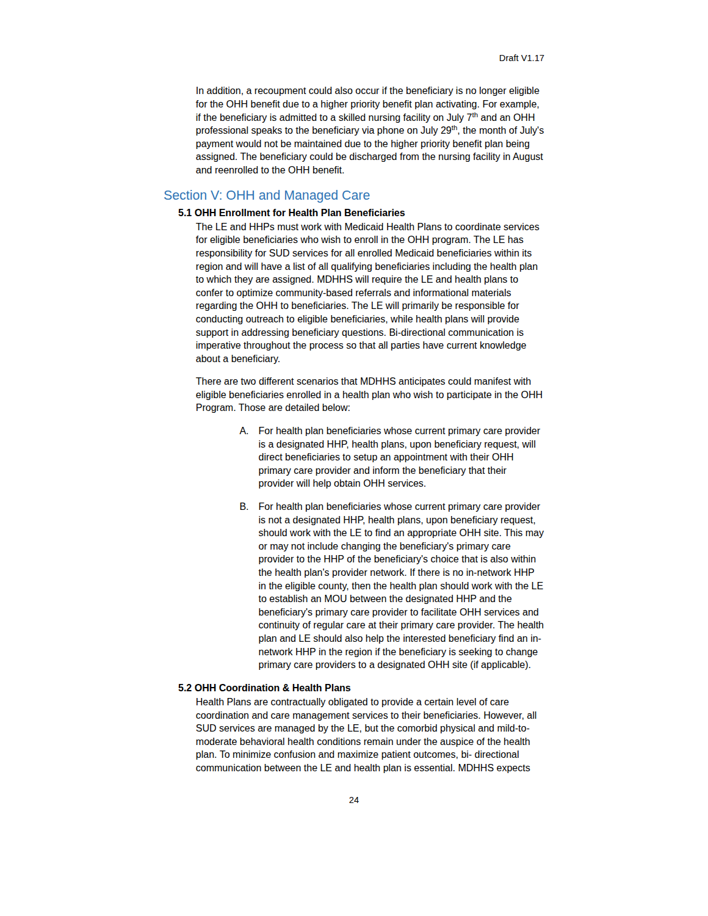Draft V1.17
In addition, a recoupment could also occur if the beneficiary is no longer eligible for the OHH benefit due to a higher priority benefit plan activating. For example, if the beneficiary is admitted to a skilled nursing facility on July 7th and an OHH professional speaks to the beneficiary via phone on July 29th, the month of July's payment would not be maintained due to the higher priority benefit plan being assigned. The beneficiary could be discharged from the nursing facility in August and reenrolled to the OHH benefit.
Section V: OHH and Managed Care
5.1 OHH Enrollment for Health Plan Beneficiaries
The LE and HHPs must work with Medicaid Health Plans to coordinate services for eligible beneficiaries who wish to enroll in the OHH program. The LE has responsibility for SUD services for all enrolled Medicaid beneficiaries within its region and will have a list of all qualifying beneficiaries including the health plan to which they are assigned. MDHHS will require the LE and health plans to confer to optimize community-based referrals and informational materials regarding the OHH to beneficiaries. The LE will primarily be responsible for conducting outreach to eligible beneficiaries, while health plans will provide support in addressing beneficiary questions. Bi-directional communication is imperative throughout the process so that all parties have current knowledge about a beneficiary.
There are two different scenarios that MDHHS anticipates could manifest with eligible beneficiaries enrolled in a health plan who wish to participate in the OHH Program. Those are detailed below:
For health plan beneficiaries whose current primary care provider is a designated HHP, health plans, upon beneficiary request, will direct beneficiaries to setup an appointment with their OHH primary care provider and inform the beneficiary that their provider will help obtain OHH services.
For health plan beneficiaries whose current primary care provider is not a designated HHP, health plans, upon beneficiary request, should work with the LE to find an appropriate OHH site. This may or may not include changing the beneficiary's primary care provider to the HHP of the beneficiary's choice that is also within the health plan's provider network. If there is no in-network HHP in the eligible county, then the health plan should work with the LE to establish an MOU between the designated HHP and the beneficiary's primary care provider to facilitate OHH services and continuity of regular care at their primary care provider. The health plan and LE should also help the interested beneficiary find an in-network HHP in the region if the beneficiary is seeking to change primary care providers to a designated OHH site (if applicable).
5.2 OHH Coordination & Health Plans
Health Plans are contractually obligated to provide a certain level of care coordination and care management services to their beneficiaries. However, all SUD services are managed by the LE, but the comorbid physical and mild-to-moderate behavioral health conditions remain under the auspice of the health plan. To minimize confusion and maximize patient outcomes, bi- directional communication between the LE and health plan is essential. MDHHS expects
24